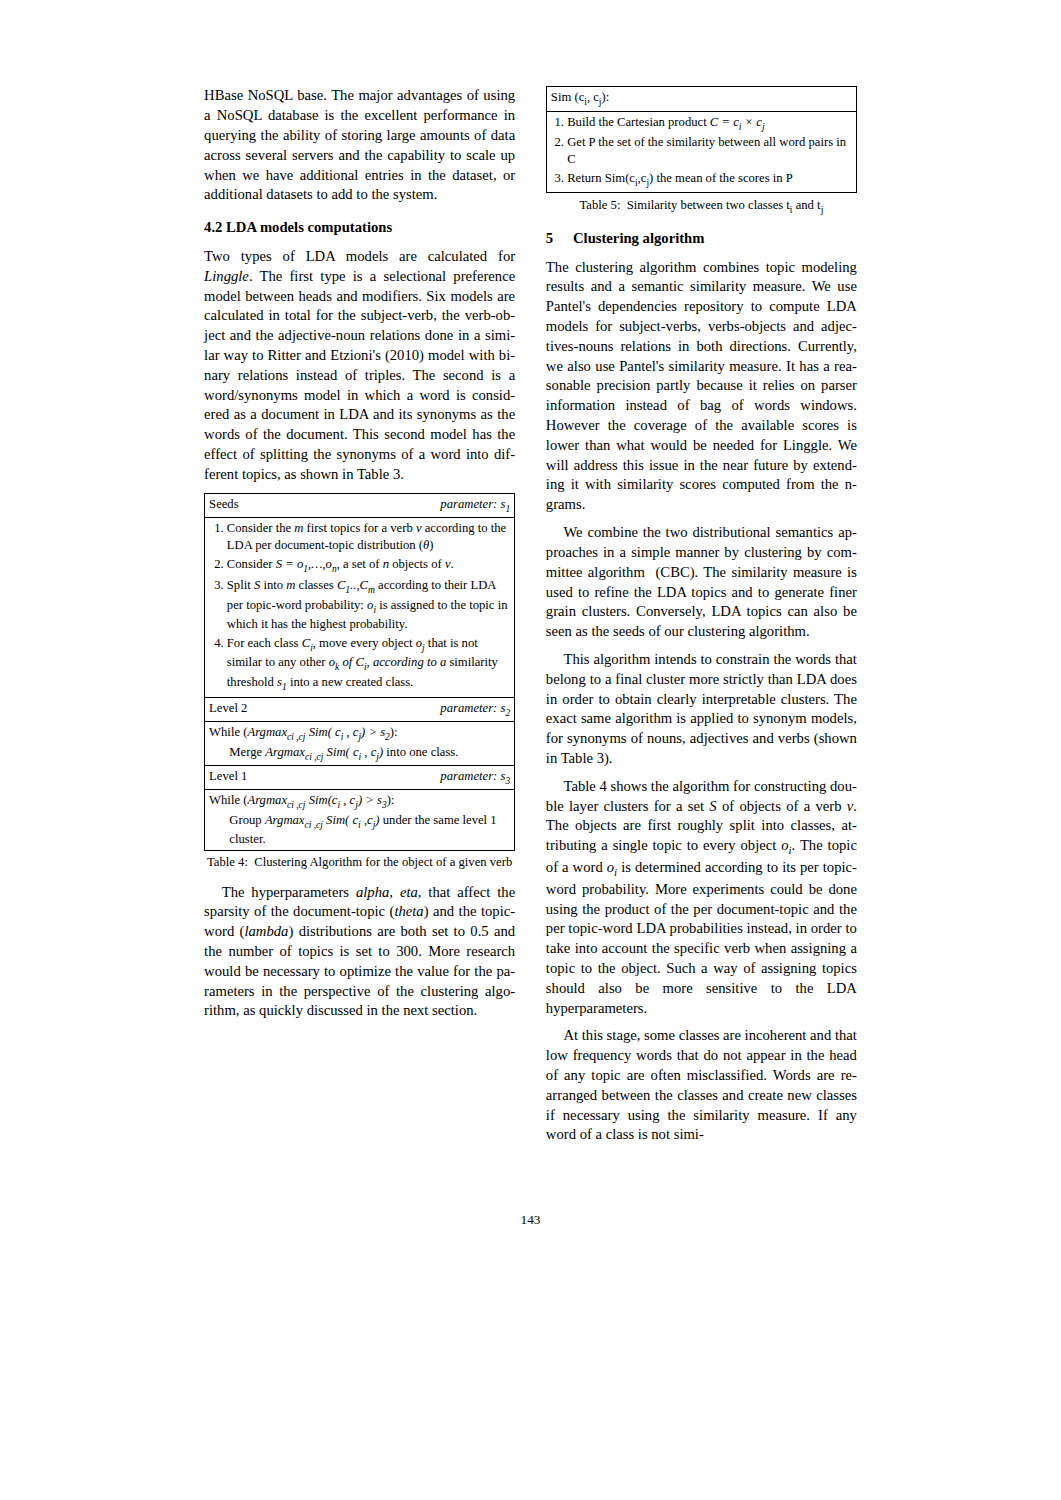HBase NoSQL base. The major advantages of using a NoSQL database is the excellent performance in querying the ability of storing large amounts of data across several servers and the capability to scale up when we have additional entries in the dataset, or additional datasets to add to the system.
4.2 LDA models computations
Two types of LDA models are calculated for Linggle. The first type is a selectional preference model between heads and modifiers. Six models are calculated in total for the subject-verb, the verb-object and the adjective-noun relations done in a similar way to Ritter and Etzioni's (2010) model with binary relations instead of triples. The second is a word/synonyms model in which a word is considered as a document in LDA and its synonyms as the words of the document. This second model has the effect of splitting the synonyms of a word into different topics, as shown in Table 3.
Seeds
parameter: s1
Consider the m first topics for a verb v according to the LDA per document-topic distribution (θ)
Consider S = o1,…,on, a set of n objects of v.
Split S into m classes C1..,Cm according to their LDA per topic-word probability: oi is assigned to the topic in which it has the highest probability.
For each class Ci, move every object oj that is not similar to any other ok of Ci, according to a similarity threshold s1 into a new created class.
Level 2
parameter: s2
While (Argmaxci ,cj Sim( ci , cj) > s2):
Merge Argmaxci ,cj Sim( ci , cj) into one class.
Level 1
parameter: s3
While (Argmaxci ,cj Sim(ci , cj) > s3):
Group Argmaxci ,cj Sim( ci ,cj) under the same level 1 cluster.
Table 4: Clustering Algorithm for the object of a given verb
The hyperparameters alpha, eta, that affect the sparsity of the document-topic (theta) and the topic-word (lambda) distributions are both set to 0.5 and the number of topics is set to 300. More research would be necessary to optimize the value for the parameters in the perspective of the clustering algorithm, as quickly discussed in the next section.
Sim (ci, cj):
Build the Cartesian product C = ci × cj
Get P the set of the similarity between all word pairs in C
Return Sim(ci,cj) the mean of the scores in P
Table 5: Similarity between two classes ti and tj
5 Clustering algorithm
The clustering algorithm combines topic modeling results and a semantic similarity measure. We use Pantel's dependencies repository to compute LDA models for subject-verbs, verbs-objects and adjectives-nouns relations in both directions. Currently, we also use Pantel's similarity measure. It has a reasonable precision partly because it relies on parser information instead of bag of words windows. However the coverage of the available scores is lower than what would be needed for Linggle. We will address this issue in the near future by extending it with similarity scores computed from the n-grams.
We combine the two distributional semantics approaches in a simple manner by clustering by committee algorithm (CBC). The similarity measure is used to refine the LDA topics and to generate finer grain clusters. Conversely, LDA topics can also be seen as the seeds of our clustering algorithm.
This algorithm intends to constrain the words that belong to a final cluster more strictly than LDA does in order to obtain clearly interpretable clusters. The exact same algorithm is applied to synonym models, for synonyms of nouns, adjectives and verbs (shown in Table 3).
Table 4 shows the algorithm for constructing double layer clusters for a set S of objects of a verb v. The objects are first roughly split into classes, attributing a single topic to every object oi. The topic of a word oi is determined according to its per topic-word probability. More experiments could be done using the product of the per document-topic and the per topic-word LDA probabilities instead, in order to take into account the specific verb when assigning a topic to the object. Such a way of assigning topics should also be more sensitive to the LDA hyperparameters.
At this stage, some classes are incoherent and that low frequency words that do not appear in the head of any topic are often misclassified. Words are rearranged between the classes and create new classes if necessary using the similarity measure. If any word of a class is not simi-
143